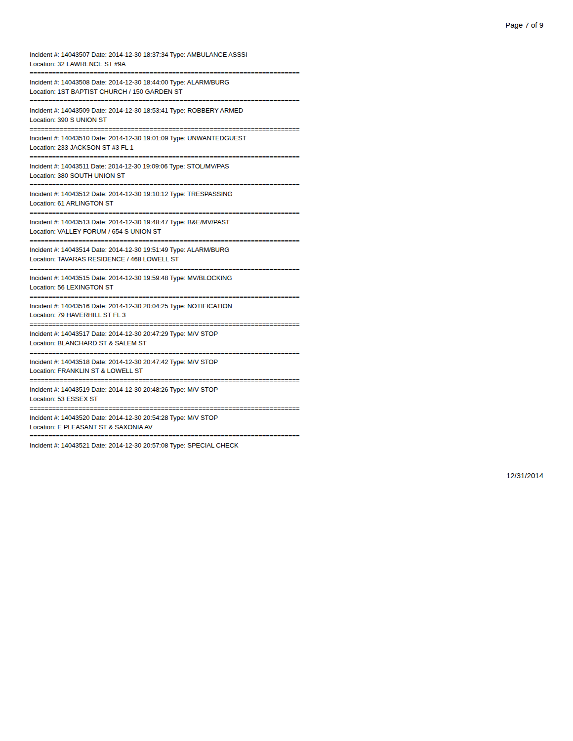Page 7 of 9
Incident #: 14043507 Date: 2014-12-30 18:37:34 Type: AMBULANCE ASSSI
Location: 32 LAWRENCE ST #9A
========================================================================
Incident #: 14043508 Date: 2014-12-30 18:44:00 Type: ALARM/BURG
Location: 1ST BAPTIST CHURCH / 150 GARDEN ST
========================================================================
Incident #: 14043509 Date: 2014-12-30 18:53:41 Type: ROBBERY ARMED
Location: 390 S UNION ST
========================================================================
Incident #: 14043510 Date: 2014-12-30 19:01:09 Type: UNWANTEDGUEST
Location: 233 JACKSON ST #3 FL 1
========================================================================
Incident #: 14043511 Date: 2014-12-30 19:09:06 Type: STOL/MV/PAS
Location: 380 SOUTH UNION ST
========================================================================
Incident #: 14043512 Date: 2014-12-30 19:10:12 Type: TRESPASSING
Location: 61 ARLINGTON ST
========================================================================
Incident #: 14043513 Date: 2014-12-30 19:48:47 Type: B&E/MV/PAST
Location: VALLEY FORUM / 654 S UNION ST
========================================================================
Incident #: 14043514 Date: 2014-12-30 19:51:49 Type: ALARM/BURG
Location: TAVARAS RESIDENCE / 468 LOWELL ST
========================================================================
Incident #: 14043515 Date: 2014-12-30 19:59:48 Type: MV/BLOCKING
Location: 56 LEXINGTON ST
========================================================================
Incident #: 14043516 Date: 2014-12-30 20:04:25 Type: NOTIFICATION
Location: 79 HAVERHILL ST FL 3
========================================================================
Incident #: 14043517 Date: 2014-12-30 20:47:29 Type: M/V STOP
Location: BLANCHARD ST & SALEM ST
========================================================================
Incident #: 14043518 Date: 2014-12-30 20:47:42 Type: M/V STOP
Location: FRANKLIN ST & LOWELL ST
========================================================================
Incident #: 14043519 Date: 2014-12-30 20:48:26 Type: M/V STOP
Location: 53 ESSEX ST
========================================================================
Incident #: 14043520 Date: 2014-12-30 20:54:28 Type: M/V STOP
Location: E PLEASANT ST & SAXONIA AV
========================================================================
Incident #: 14043521 Date: 2014-12-30 20:57:08 Type: SPECIAL CHECK
12/31/2014